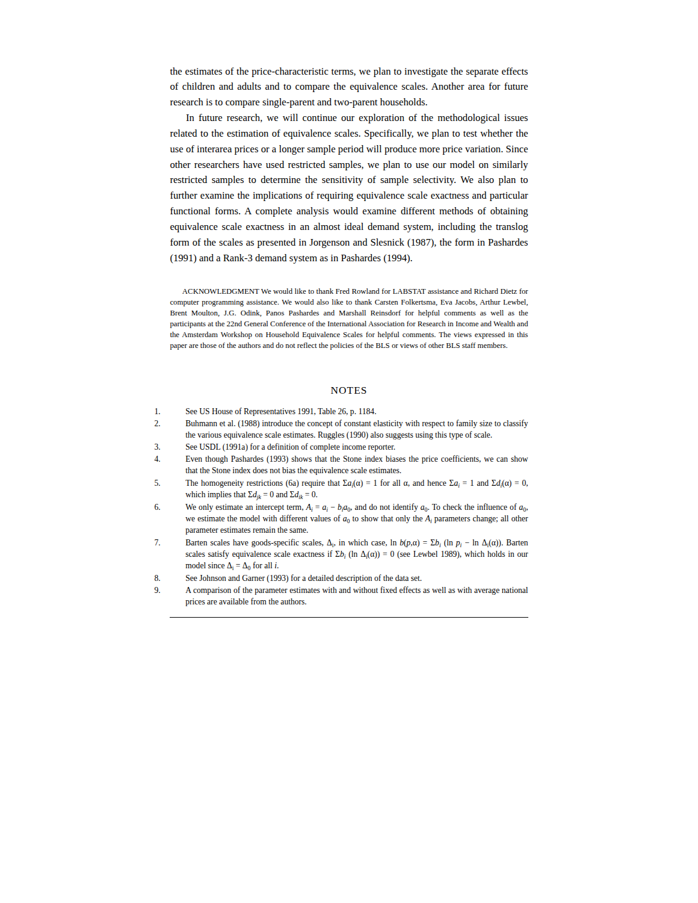the estimates of the price-characteristic terms, we plan to investigate the separate effects of children and adults and to compare the equivalence scales. Another area for future research is to compare single-parent and two-parent households.
In future research, we will continue our exploration of the methodological issues related to the estimation of equivalence scales. Specifically, we plan to test whether the use of interarea prices or a longer sample period will produce more price variation. Since other researchers have used restricted samples, we plan to use our model on similarly restricted samples to determine the sensitivity of sample selectivity. We also plan to further examine the implications of requiring equivalence scale exactness and particular functional forms. A complete analysis would examine different methods of obtaining equivalence scale exactness in an almost ideal demand system, including the translog form of the scales as presented in Jorgenson and Slesnick (1987), the form in Pashardes (1991) and a Rank-3 demand system as in Pashardes (1994).
ACKNOWLEDGMENT We would like to thank Fred Rowland for LABSTAT assistance and Richard Dietz for computer programming assistance. We would also like to thank Carsten Folkertsma, Eva Jacobs, Arthur Lewbel, Brent Moulton, J.G. Odink, Panos Pashardes and Marshall Reinsdorf for helpful comments as well as the participants at the 22nd General Conference of the International Association for Research in Income and Wealth and the Amsterdam Workshop on Household Equivalence Scales for helpful comments. The views expressed in this paper are those of the authors and do not reflect the policies of the BLS or views of other BLS staff members.
NOTES
See US House of Representatives 1991, Table 26, p. 1184.
Buhmann et al. (1988) introduce the concept of constant elasticity with respect to family size to classify the various equivalence scale estimates. Ruggles (1990) also suggests using this type of scale.
See USDL (1991a) for a definition of complete income reporter.
Even though Pashardes (1993) shows that the Stone index biases the price coefficients, we can show that the Stone index does not bias the equivalence scale estimates.
The homogeneity restrictions (6a) require that Σai(α) = 1 for all α, and hence Σai = 1 and Σdi(α) = 0, which implies that Σdjk = 0 and Σdik = 0.
We only estimate an intercept term, Ai = ai − bia0, and do not identify a0. To check the influence of a0, we estimate the model with different values of a0 to show that only the Ai parameters change; all other parameter estimates remain the same.
Barten scales have goods-specific scales, Δi, in which case, ln b(p,α) = Σbi (ln pi − ln Δi(α)). Barten scales satisfy equivalence scale exactness if Σbi (ln Δi(α)) = 0 (see Lewbel 1989), which holds in our model since Δi = Δ0 for all i.
See Johnson and Garner (1993) for a detailed description of the data set.
A comparison of the parameter estimates with and without fixed effects as well as with average national prices are available from the authors.